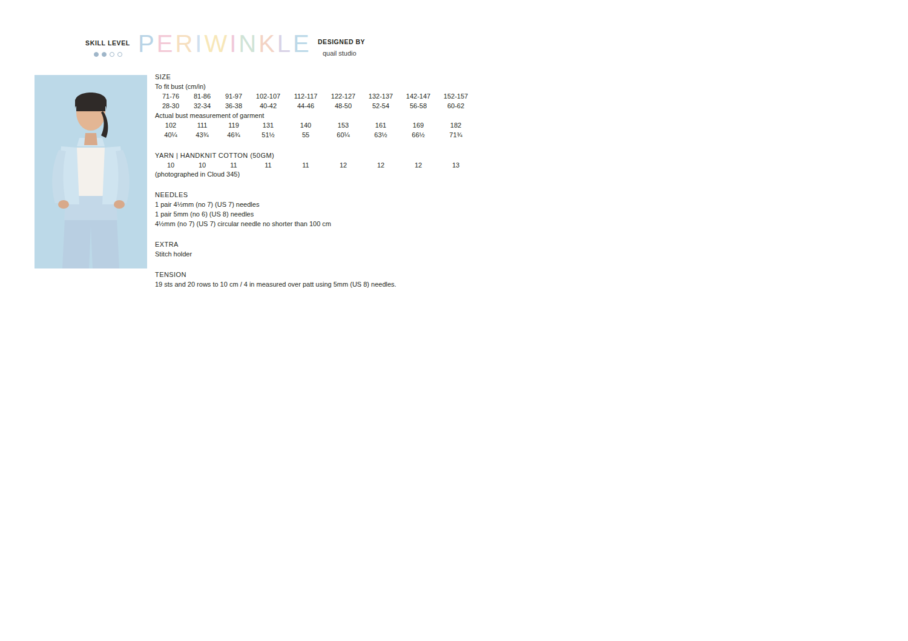SKILL LEVEL
PERIWINKLE
DESIGNED BY
quail studio
SIZE
To fit bust (cm/in)
| 71-76 | 81-86 | 91-97 | 102-107 | 112-117 | 122-127 | 132-137 | 142-147 | 152-157 |
| 28-30 | 32-34 | 36-38 | 40-42 | 44-46 | 48-50 | 52-54 | 56-58 | 60-62 |
Actual bust measurement of garment
| 102 | 111 | 119 | 131 | 140 | 153 | 161 | 169 | 182 |
| 40¼ | 43¾ | 46¾ | 51½ | 55 | 60¼ | 63½ | 66½ | 71¾ |
YARN | Handknit Cotton (50gm)
| 10 | 10 | 11 | 11 | 11 | 12 | 12 | 12 | 13 |
(photographed in Cloud 345)
NEEDLES
1 pair 4½mm (no 7) (US 7) needles
1 pair 5mm (no 6) (US 8) needles
4½mm (no 7) (US 7) circular needle no shorter than 100 cm
EXTRA
Stitch holder
TENSION
19 sts and 20 rows to 10 cm / 4 in measured over patt using 5mm (US 8) needles.